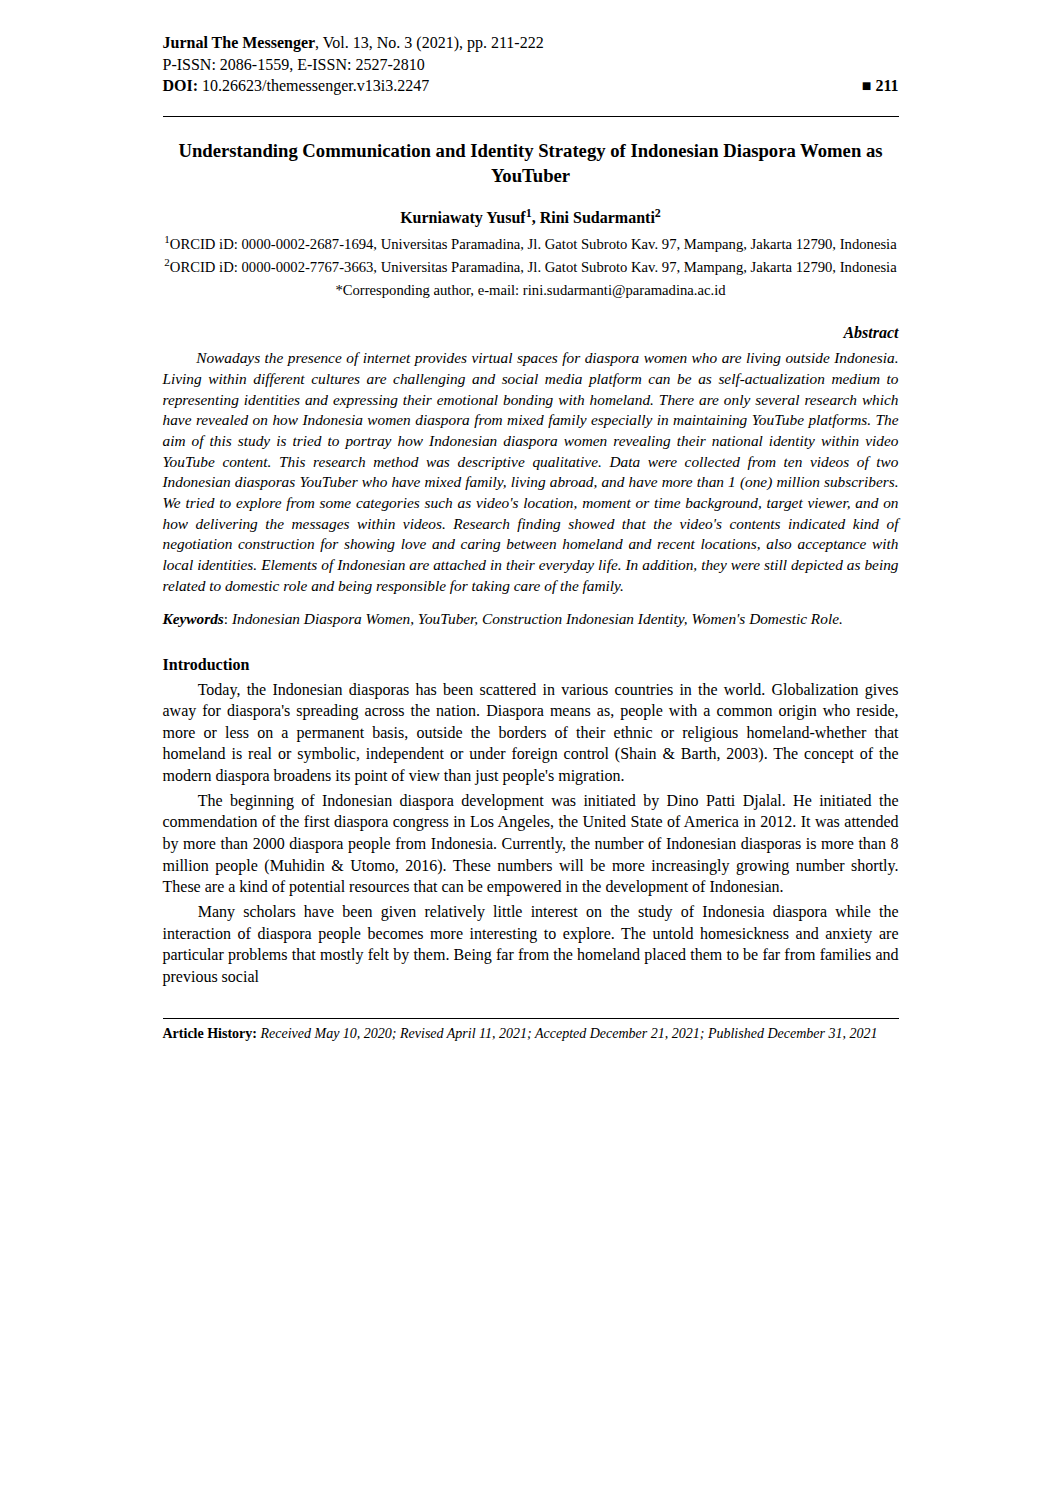Jurnal The Messenger, Vol. 13, No. 3 (2021), pp. 211-222
P-ISSN: 2086-1559, E-ISSN: 2527-2810
DOI: 10.26623/themessenger.v13i3.2247 211
Understanding Communication and Identity Strategy of Indonesian Diaspora Women as YouTuber
Kurniawaty Yusuf1, Rini Sudarmanti2
1ORCID iD: 0000-0002-2687-1694, Universitas Paramadina, Jl. Gatot Subroto Kav. 97, Mampang, Jakarta 12790, Indonesia
2ORCID iD: 0000-0002-7767-3663, Universitas Paramadina, Jl. Gatot Subroto Kav. 97, Mampang, Jakarta 12790, Indonesia
*Corresponding author, e-mail: rini.sudarmanti@paramadina.ac.id
Abstract
Nowadays the presence of internet provides virtual spaces for diaspora women who are living outside Indonesia. Living within different cultures are challenging and social media platform can be as self-actualization medium to representing identities and expressing their emotional bonding with homeland. There are only several research which have revealed on how Indonesia women diaspora from mixed family especially in maintaining YouTube platforms. The aim of this study is tried to portray how Indonesian diaspora women revealing their national identity within video YouTube content. This research method was descriptive qualitative. Data were collected from ten videos of two Indonesian diasporas YouTuber who have mixed family, living abroad, and have more than 1 (one) million subscribers. We tried to explore from some categories such as video's location, moment or time background, target viewer, and on how delivering the messages within videos. Research finding showed that the video's contents indicated kind of negotiation construction for showing love and caring between homeland and recent locations, also acceptance with local identities. Elements of Indonesian are attached in their everyday life. In addition, they were still depicted as being related to domestic role and being responsible for taking care of the family.
Keywords: Indonesian Diaspora Women, YouTuber, Construction Indonesian Identity, Women's Domestic Role.
Introduction
Today, the Indonesian diasporas has been scattered in various countries in the world. Globalization gives away for diaspora's spreading across the nation. Diaspora means as, people with a common origin who reside, more or less on a permanent basis, outside the borders of their ethnic or religious homeland-whether that homeland is real or symbolic, independent or under foreign control (Shain & Barth, 2003). The concept of the modern diaspora broadens its point of view than just people's migration.
The beginning of Indonesian diaspora development was initiated by Dino Patti Djalal. He initiated the commendation of the first diaspora congress in Los Angeles, the United State of America in 2012. It was attended by more than 2000 diaspora people from Indonesia. Currently, the number of Indonesian diasporas is more than 8 million people (Muhidin & Utomo, 2016). These numbers will be more increasingly growing number shortly. These are a kind of potential resources that can be empowered in the development of Indonesian.
Many scholars have been given relatively little interest on the study of Indonesia diaspora while the interaction of diaspora people becomes more interesting to explore. The untold homesickness and anxiety are particular problems that mostly felt by them. Being far from the homeland placed them to be far from families and previous social
Article History: Received May 10, 2020; Revised April 11, 2021; Accepted December 21, 2021; Published December 31, 2021